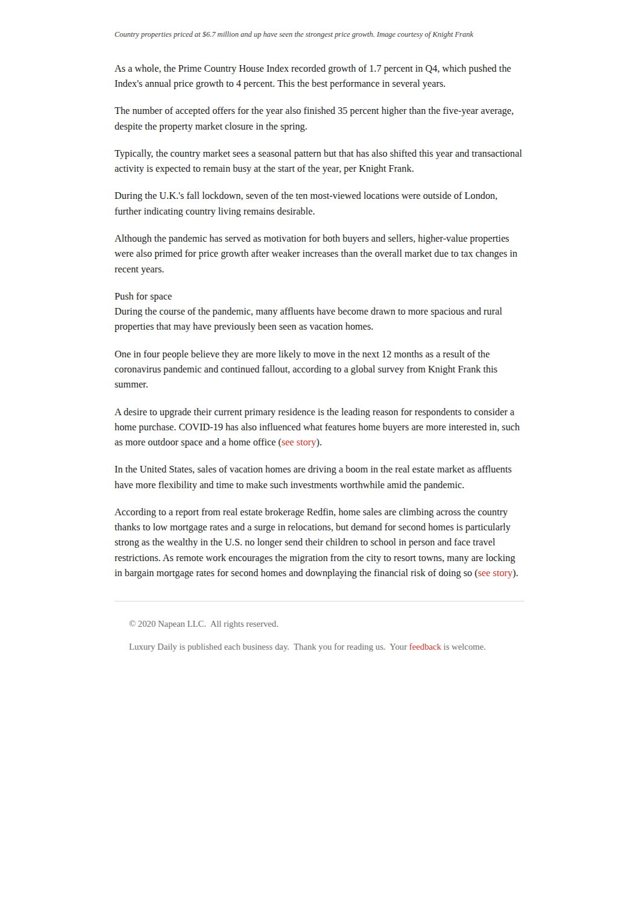Country properties priced at $6.7 million and up have seen the strongest price growth. Image courtesy of Knight Frank
As a whole, the Prime Country House Index recorded growth of 1.7 percent in Q4, which pushed the Index's annual price growth to 4 percent. This the best performance in several years.
The number of accepted offers for the year also finished 35 percent higher than the five-year average, despite the property market closure in the spring.
Typically, the country market sees a seasonal pattern but that has also shifted this year and transactional activity is expected to remain busy at the start of the year, per Knight Frank.
During the U.K.'s fall lockdown, seven of the ten most-viewed locations were outside of London, further indicating country living remains desirable.
Although the pandemic has served as motivation for both buyers and sellers, higher-value properties were also primed for price growth after weaker increases than the overall market due to tax changes in recent years.
Push for space
During the course of the pandemic, many affluents have become drawn to more spacious and rural properties that may have previously been seen as vacation homes.
One in four people believe they are more likely to move in the next 12 months as a result of the coronavirus pandemic and continued fallout, according to a global survey from Knight Frank this summer.
A desire to upgrade their current primary residence is the leading reason for respondents to consider a home purchase. COVID-19 has also influenced what features home buyers are more interested in, such as more outdoor space and a home office (see story).
In the United States, sales of vacation homes are driving a boom in the real estate market as affluents have more flexibility and time to make such investments worthwhile amid the pandemic.
According to a report from real estate brokerage Redfin, home sales are climbing across the country thanks to low mortgage rates and a surge in relocations, but demand for second homes is particularly strong as the wealthy in the U.S. no longer send their children to school in person and face travel restrictions. As remote work encourages the migration from the city to resort towns, many are locking in bargain mortgage rates for second homes and downplaying the financial risk of doing so (see story).
© 2020 Napean LLC. All rights reserved.
Luxury Daily is published each business day. Thank you for reading us. Your feedback is welcome.